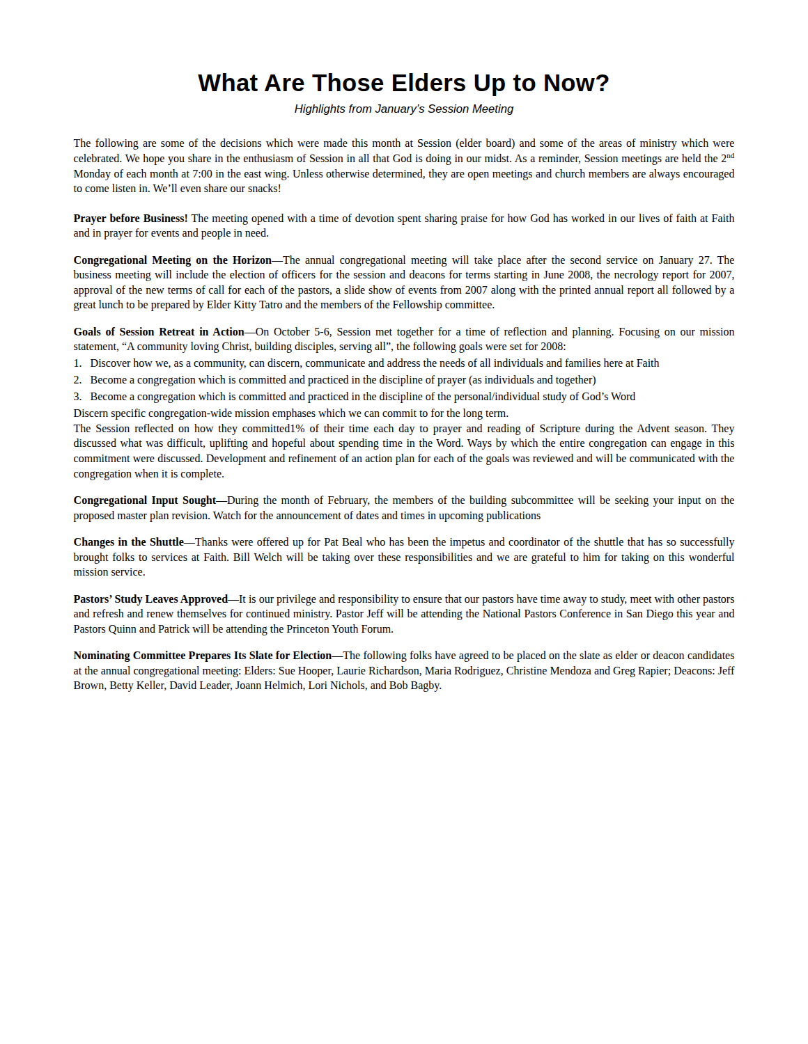What Are Those Elders Up to Now?
Highlights from January’s Session Meeting
The following are some of the decisions which were made this month at Session (elder board) and some of the areas of ministry which were celebrated. We hope you share in the enthusiasm of Session in all that God is doing in our midst. As a reminder, Session meetings are held the 2nd Monday of each month at 7:00 in the east wing. Unless otherwise determined, they are open meetings and church members are always encouraged to come listen in. We’ll even share our snacks!
Prayer before Business! The meeting opened with a time of devotion spent sharing praise for how God has worked in our lives of faith at Faith and in prayer for events and people in need.
Congregational Meeting on the Horizon—The annual congregational meeting will take place after the second service on January 27. The business meeting will include the election of officers for the session and deacons for terms starting in June 2008, the necrology report for 2007, approval of the new terms of call for each of the pastors, a slide show of events from 2007 along with the printed annual report all followed by a great lunch to be prepared by Elder Kitty Tatro and the members of the Fellowship committee.
Goals of Session Retreat in Action—On October 5-6, Session met together for a time of reflection and planning. Focusing on our mission statement, “A community loving Christ, building disciples, serving all”, the following goals were set for 2008:
1. Discover how we, as a community, can discern, communicate and address the needs of all individuals and families here at Faith
2. Become a congregation which is committed and practiced in the discipline of prayer (as individuals and together)
3. Become a congregation which is committed and practiced in the discipline of the personal/individual study of God’s Word
Discern specific congregation-wide mission emphases which we can commit to for the long term.
The Session reflected on how they committed1% of their time each day to prayer and reading of Scripture during the Advent season. They discussed what was difficult, uplifting and hopeful about spending time in the Word. Ways by which the entire congregation can engage in this commitment were discussed. Development and refinement of an action plan for each of the goals was reviewed and will be communicated with the congregation when it is complete.
Congregational Input Sought—During the month of February, the members of the building subcommittee will be seeking your input on the proposed master plan revision. Watch for the announcement of dates and times in upcoming publications
Changes in the Shuttle—Thanks were offered up for Pat Beal who has been the impetus and coordinator of the shuttle that has so successfully brought folks to services at Faith. Bill Welch will be taking over these responsibilities and we are grateful to him for taking on this wonderful mission service.
Pastors’ Study Leaves Approved—It is our privilege and responsibility to ensure that our pastors have time away to study, meet with other pastors and refresh and renew themselves for continued ministry. Pastor Jeff will be attending the National Pastors Conference in San Diego this year and Pastors Quinn and Patrick will be attending the Princeton Youth Forum.
Nominating Committee Prepares Its Slate for Election—The following folks have agreed to be placed on the slate as elder or deacon candidates at the annual congregational meeting: Elders: Sue Hooper, Laurie Richardson, Maria Rodriguez, Christine Mendoza and Greg Rapier; Deacons: Jeff Brown, Betty Keller, David Leader, Joann Helmich, Lori Nichols, and Bob Bagby.